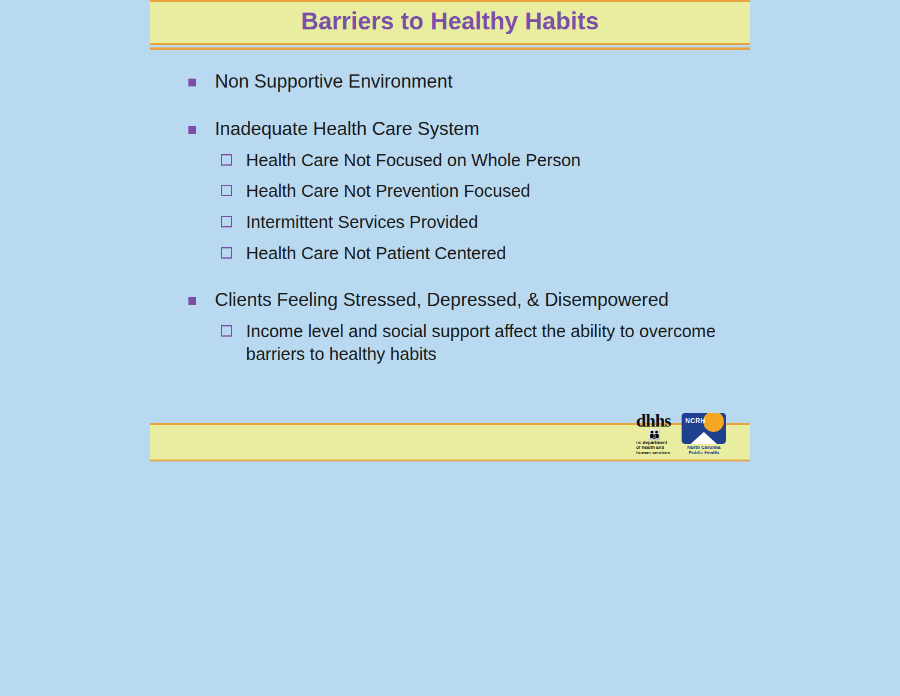Barriers to Healthy Habits
Non Supportive Environment
Inadequate Health Care System
Health Care Not Focused on Whole Person
Health Care Not Prevention Focused
Intermittent Services Provided
Health Care Not Patient Centered
Clients Feeling Stressed, Depressed, & Disempowered
Income level and social support affect the ability to overcome barriers to healthy habits
dhhs
👪
nc department
of health and
human services
NCRH
North Carolina
Public Health